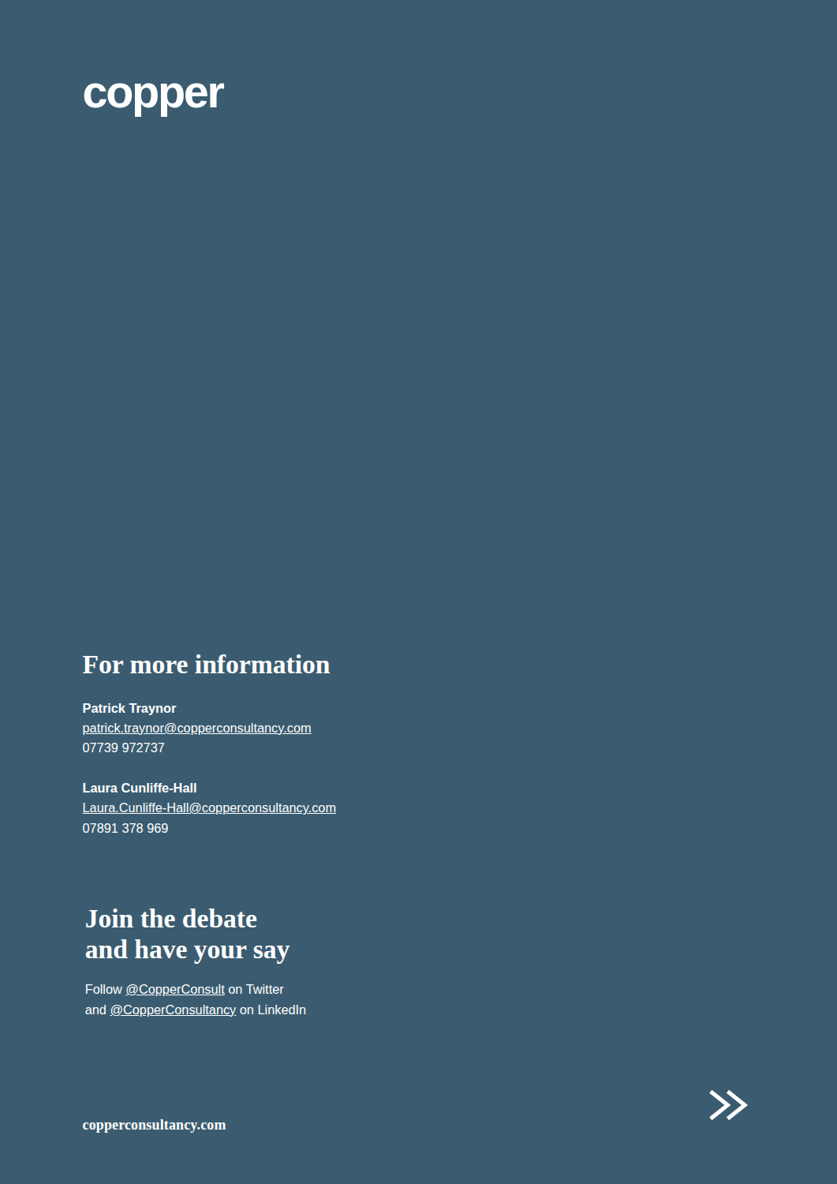copper
For more information
Patrick Traynor
patrick.traynor@copperconsultancy.com
07739 972737
Laura Cunliffe-Hall
Laura.Cunliffe-Hall@copperconsultancy.com
07891 378 969
Join the debate
and have your say
Follow @CopperConsult on Twitter
and @CopperConsultancy on LinkedIn
copperconsultancy.com